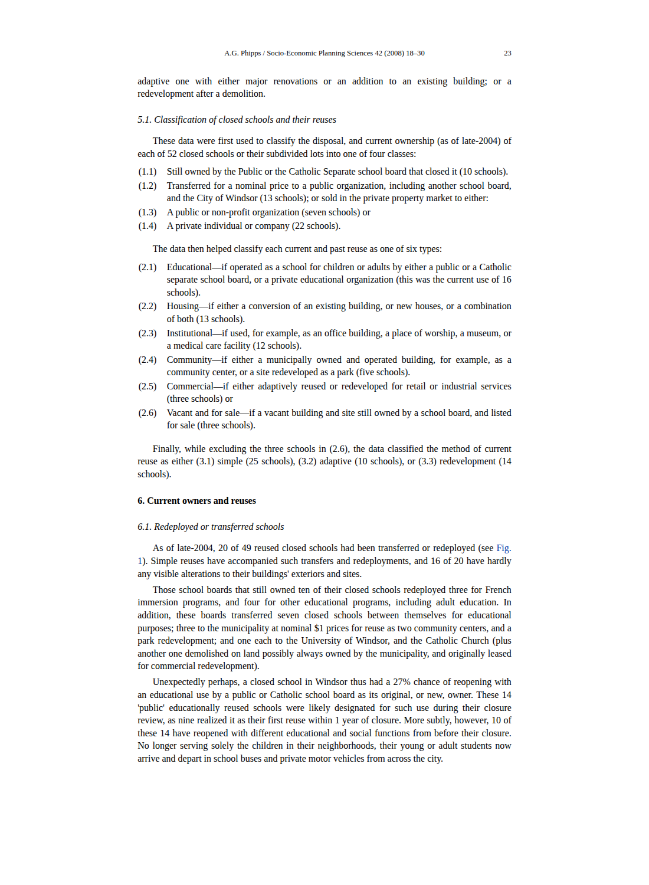A.G. Phipps / Socio-Economic Planning Sciences 42 (2008) 18–30 23
adaptive one with either major renovations or an addition to an existing building; or a redevelopment after a demolition.
5.1. Classification of closed schools and their reuses
These data were first used to classify the disposal, and current ownership (as of late-2004) of each of 52 closed schools or their subdivided lots into one of four classes:
(1.1)
Still owned by the Public or the Catholic Separate school board that closed it (10 schools).
(1.2)
Transferred for a nominal price to a public organization, including another school board, and the City of Windsor (13 schools); or sold in the private property market to either:
(1.3)
A public or non-profit organization (seven schools) or
(1.4)
A private individual or company (22 schools).
The data then helped classify each current and past reuse as one of six types:
(2.1)
Educational—if operated as a school for children or adults by either a public or a Catholic separate school board, or a private educational organization (this was the current use of 16 schools).
(2.2)
Housing—if either a conversion of an existing building, or new houses, or a combination of both (13 schools).
(2.3)
Institutional—if used, for example, as an office building, a place of worship, a museum, or a medical care facility (12 schools).
(2.4)
Community—if either a municipally owned and operated building, for example, as a community center, or a site redeveloped as a park (five schools).
(2.5)
Commercial—if either adaptively reused or redeveloped for retail or industrial services (three schools) or
(2.6)
Vacant and for sale—if a vacant building and site still owned by a school board, and listed for sale (three schools).
Finally, while excluding the three schools in (2.6), the data classified the method of current reuse as either (3.1) simple (25 schools), (3.2) adaptive (10 schools), or (3.3) redevelopment (14 schools).
6. Current owners and reuses
6.1. Redeployed or transferred schools
As of late-2004, 20 of 49 reused closed schools had been transferred or redeployed (see Fig. 1). Simple reuses have accompanied such transfers and redeployments, and 16 of 20 have hardly any visible alterations to their buildings' exteriors and sites.
Those school boards that still owned ten of their closed schools redeployed three for French immersion programs, and four for other educational programs, including adult education. In addition, these boards transferred seven closed schools between themselves for educational purposes; three to the municipality at nominal $1 prices for reuse as two community centers, and a park redevelopment; and one each to the University of Windsor, and the Catholic Church (plus another one demolished on land possibly always owned by the municipality, and originally leased for commercial redevelopment).
Unexpectedly perhaps, a closed school in Windsor thus had a 27% chance of reopening with an educational use by a public or Catholic school board as its original, or new, owner. These 14 'public' educationally reused schools were likely designated for such use during their closure review, as nine realized it as their first reuse within 1 year of closure. More subtly, however, 10 of these 14 have reopened with different educational and social functions from before their closure. No longer serving solely the children in their neighborhoods, their young or adult students now arrive and depart in school buses and private motor vehicles from across the city.